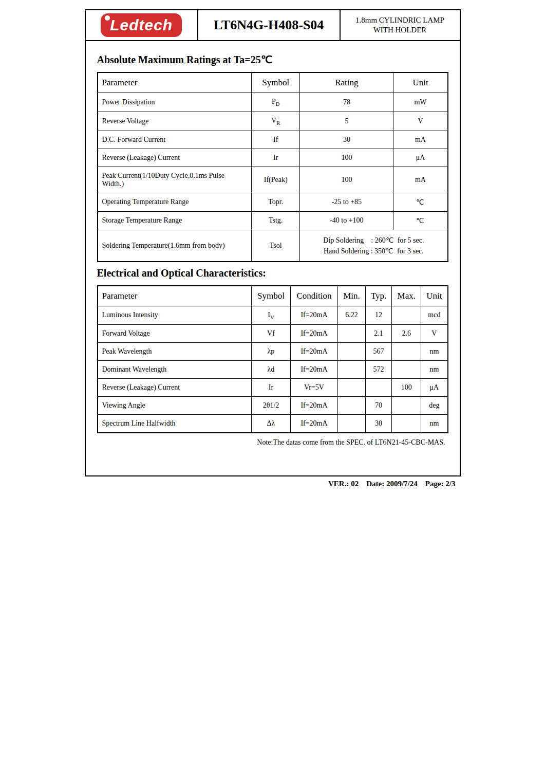Ledtech
LT6N4G-H408-S04
1.8mm CYLINDRIC LAMP
WITH HOLDER
Absolute Maximum Ratings at Ta=25℃
| Parameter | Symbol | Rating | Unit |
| --- | --- | --- | --- |
| Power Dissipation | P D | 78 | mW |
| Reverse Voltage | V R | 5 | V |
| D.C. Forward Current | If | 30 | mA |
| Reverse (Leakage) Current | Ir | 100 | μA |
| Peak Current(1/10Duty Cycle,0.1ms Pulse Width.) | If(Peak) | 100 | mA |
| Operating Temperature Range | Topr. | -25 to +85 | ℃ |
| Storage Temperature Range | Tstg. | -40 to +100 | ℃ |
| Soldering Temperature(1.6mm from body) | Tsol | Dip Soldering : 260℃ for 5 sec. Hand Soldering : 350℃ for 3 sec. |
Electrical and Optical Characteristics:
| Parameter | Symbol | Condition | Min. | Typ. | Max. | Unit |
| --- | --- | --- | --- | --- | --- | --- |
| Luminous Intensity | I V | If=20mA | 6.22 | 12 | | mcd |
| Forward Voltage | Vf | If=20mA | | 2.1 | 2.6 | V |
| Peak Wavelength | λp | If=20mA | | 567 | | nm |
| Dominant Wavelength | λd | If=20mA | | 572 | | nm |
| Reverse (Leakage) Current | Ir | Vr=5V | | | 100 | μA |
| Viewing Angle | 2θ1/2 | If=20mA | | 70 | | deg |
| Spectrum Line Halfwidth | Δλ | If=20mA | | 30 | | nm |
Note:The datas come from the SPEC. of LT6N21-45-CBC-MAS.
VER.: 02 Date: 2009/7/24 Page: 2/3